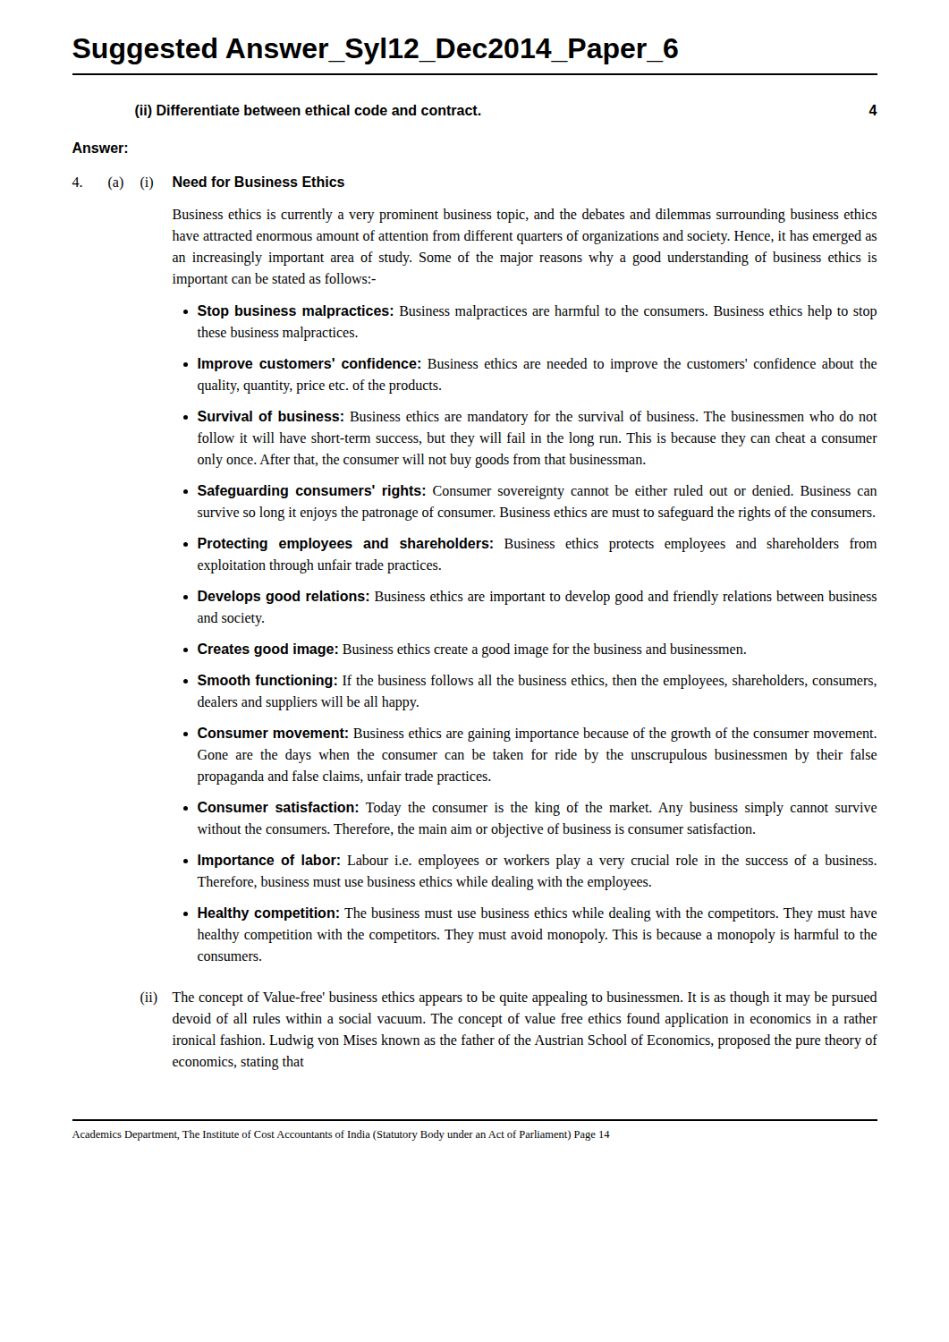Suggested Answer_Syl12_Dec2014_Paper_6
4(ii) Differentiate between ethical code and contract.
Answer:
4.
(a)
(i)
Need for Business Ethics
Business ethics is currently a very prominent business topic, and the debates and dilemmas surrounding business ethics have attracted enormous amount of attention from different quarters of organizations and society. Hence, it has emerged as an increasingly important area of study. Some of the major reasons why a good understanding of business ethics is important can be stated as follows:-
Stop business malpractices: Business malpractices are harmful to the consumers. Business ethics help to stop these business malpractices.
Improve customers' confidence: Business ethics are needed to improve the customers' confidence about the quality, quantity, price etc. of the products.
Survival of business: Business ethics are mandatory for the survival of business. The businessmen who do not follow it will have short-term success, but they will fail in the long run. This is because they can cheat a consumer only once. After that, the consumer will not buy goods from that businessman.
Safeguarding consumers' rights: Consumer sovereignty cannot be either ruled out or denied. Business can survive so long it enjoys the patronage of consumer. Business ethics are must to safeguard the rights of the consumers.
Protecting employees and shareholders: Business ethics protects employees and shareholders from exploitation through unfair trade practices.
Develops good relations: Business ethics are important to develop good and friendly relations between business and society.
Creates good image: Business ethics create a good image for the business and businessmen.
Smooth functioning: If the business follows all the business ethics, then the employees, shareholders, consumers, dealers and suppliers will be all happy.
Consumer movement: Business ethics are gaining importance because of the growth of the consumer movement. Gone are the days when the consumer can be taken for ride by the unscrupulous businessmen by their false propaganda and false claims, unfair trade practices.
Consumer satisfaction: Today the consumer is the king of the market. Any business simply cannot survive without the consumers. Therefore, the main aim or objective of business is consumer satisfaction.
Importance of labor: Labour i.e. employees or workers play a very crucial role in the success of a business. Therefore, business must use business ethics while dealing with the employees.
Healthy competition: The business must use business ethics while dealing with the competitors. They must have healthy competition with the competitors. They must avoid monopoly. This is because a monopoly is harmful to the consumers.
(ii)
The concept of Value-free' business ethics appears to be quite appealing to businessmen. It is as though it may be pursued devoid of all rules within a social vacuum. The concept of value free ethics found application in economics in a rather ironical fashion. Ludwig von Mises known as the father of the Austrian School of Economics, proposed the pure theory of economics, stating that
Academics Department, The Institute of Cost Accountants of India (Statutory Body under an Act of Parliament) Page 14